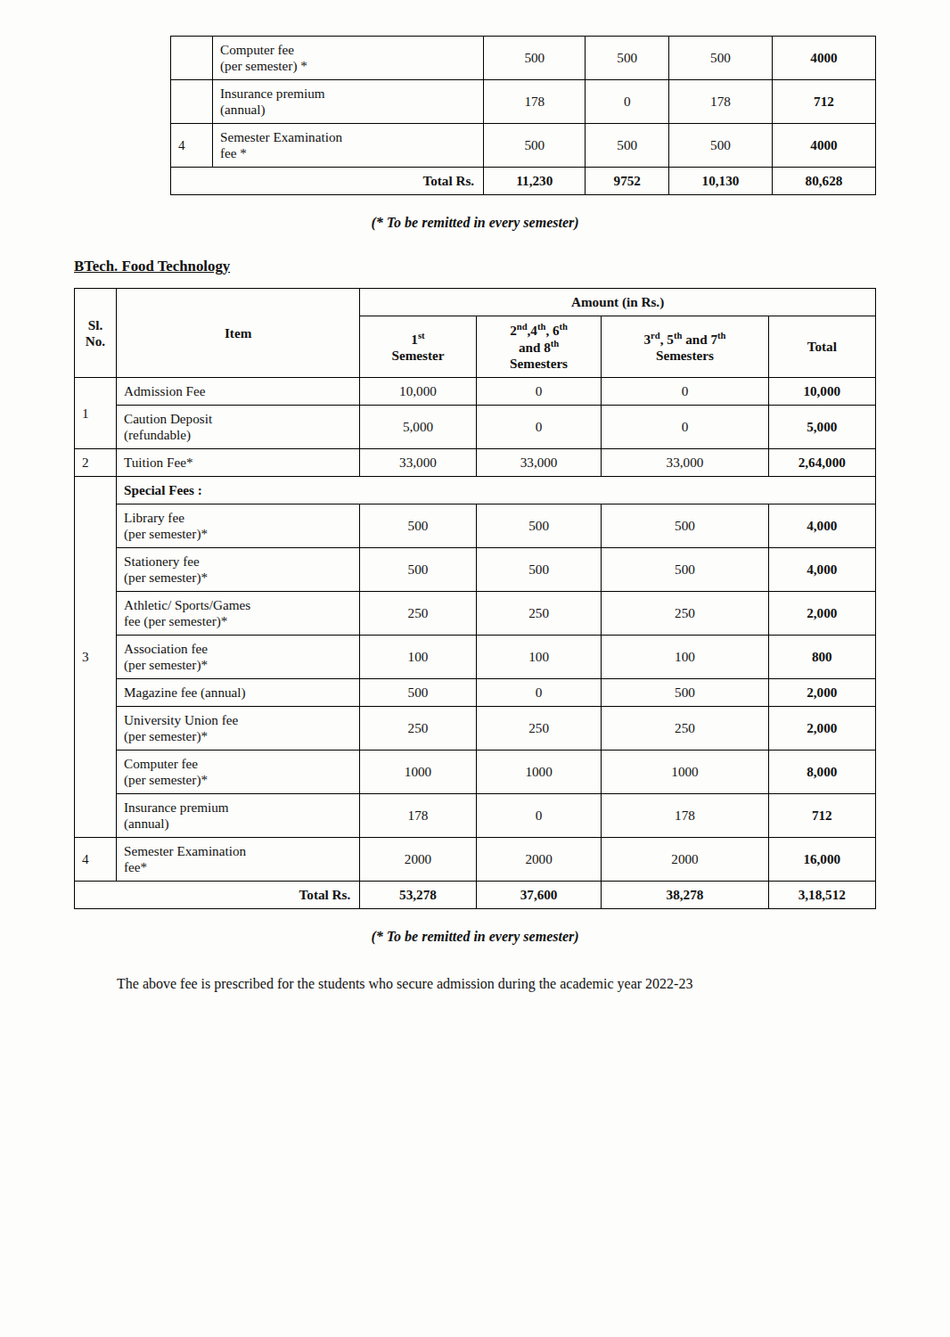| | Computer fee (per semester) * | 500 | 500 | 500 | 4000 |
| | Insurance premium (annual) | 178 | 0 | 178 | 712 |
| 4 | Semester Examination fee * | 500 | 500 | 500 | 4000 |
| Total Rs. | 11,230 | 9752 | 10,130 | 80,628 |
(* To be remitted in every semester)
BTech. Food Technology
| Sl. No. | Item | Amount (in Rs.) |
| --- | --- | --- |
| 1 st Semester | 2 nd ,4 th , 6 th and 8 th Semesters | 3 rd , 5 th and 7 th Semesters | Total |
| 1 | Admission Fee | 10,000 | 0 | 0 | 10,000 |
| Caution Deposit (refundable) | 5,000 | 0 | 0 | 5,000 |
| 2 | Tuition Fee* | 33,000 | 33,000 | 33,000 | 2,64,000 |
| 3 | Special Fees : |
| Library fee (per semester)* | 500 | 500 | 500 | 4,000 |
| Stationery fee (per semester)* | 500 | 500 | 500 | 4,000 |
| Athletic/ Sports/Games fee (per semester)* | 250 | 250 | 250 | 2,000 |
| Association fee (per semester)* | 100 | 100 | 100 | 800 |
| Magazine fee (annual) | 500 | 0 | 500 | 2,000 |
| University Union fee (per semester)* | 250 | 250 | 250 | 2,000 |
| Computer fee (per semester)* | 1000 | 1000 | 1000 | 8,000 |
| Insurance premium (annual) | 178 | 0 | 178 | 712 |
| 4 | Semester Examination fee* | 2000 | 2000 | 2000 | 16,000 |
| Total Rs. | 53,278 | 37,600 | 38,278 | 3,18,512 |
(* To be remitted in every semester)
The above fee is prescribed for the students who secure admission during the academic year 2022-23